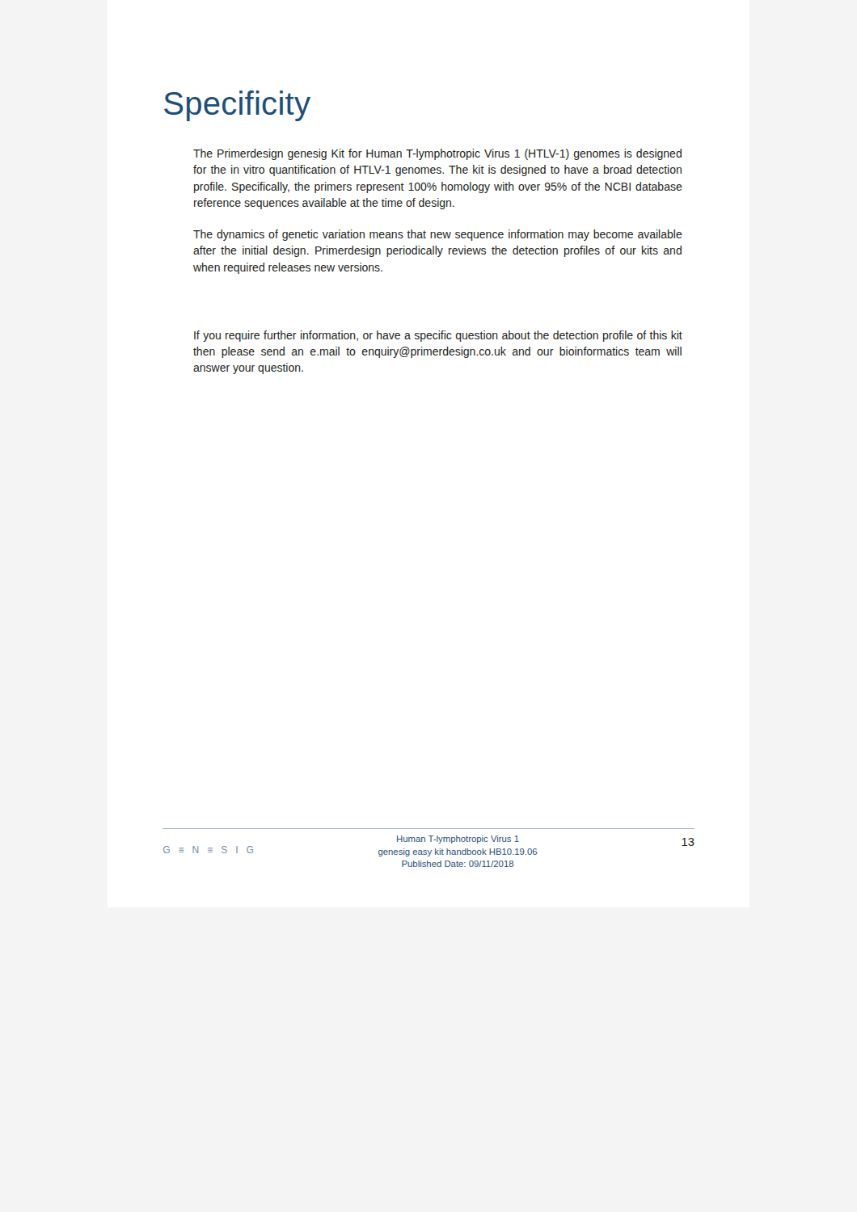Specificity
The Primerdesign genesig Kit for Human T-lymphotropic Virus 1 (HTLV-1) genomes is designed for the in vitro quantification of HTLV-1 genomes. The kit is designed to have a broad detection profile. Specifically, the primers represent 100% homology with over 95% of the NCBI database reference sequences available at the time of design.
The dynamics of genetic variation means that new sequence information may become available after the initial design. Primerdesign periodically reviews the detection profiles of our kits and when required releases new versions.
If you require further information, or have a specific question about the detection profile of this kit then please send an e.mail to enquiry@primerdesign.co.uk and our bioinformatics team will answer your question.
G ≡ N ≡ S I G
Human T-lymphotropic Virus 1
genesig easy kit handbook HB10.19.06
Published Date: 09/11/2018
13